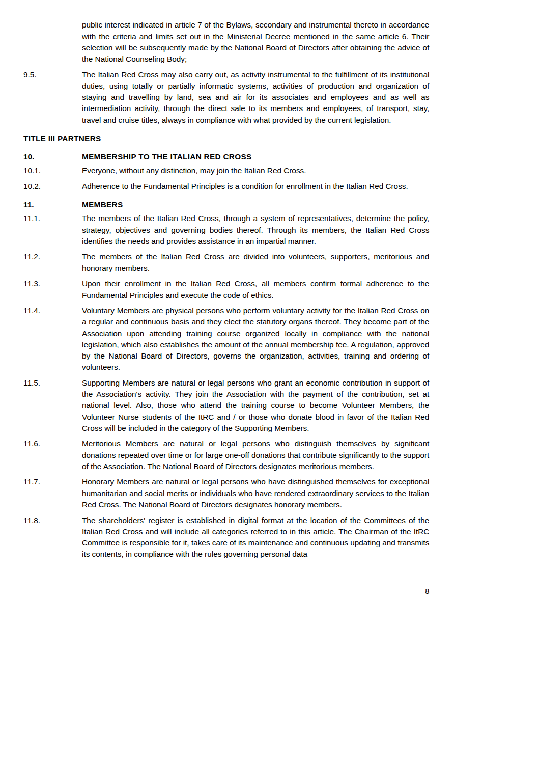public interest indicated in article 7 of the Bylaws, secondary and instrumental thereto in accordance with the criteria and limits set out in the Ministerial Decree mentioned in the same article 6. Their selection will be subsequently made by the National Board of Directors after obtaining the advice of the National Counseling Body;
9.5.
The Italian Red Cross may also carry out, as activity instrumental to the fulfillment of its institutional duties, using totally or partially informatic systems, activities of production and organization of staying and travelling by land, sea and air for its associates and employees and as well as intermediation activity, through the direct sale to its members and employees, of transport, stay, travel and cruise titles, always in compliance with what provided by the current legislation.
TITLE III PARTNERS
10.
MEMBERSHIP TO THE ITALIAN RED CROSS
10.1.
Everyone, without any distinction, may join the Italian Red Cross.
10.2.
Adherence to the Fundamental Principles is a condition for enrollment in the Italian Red Cross.
11.
MEMBERS
11.1.
The members of the Italian Red Cross, through a system of representatives, determine the policy, strategy, objectives and governing bodies thereof. Through its members, the Italian Red Cross identifies the needs and provides assistance in an impartial manner.
11.2.
The members of the Italian Red Cross are divided into volunteers, supporters, meritorious and honorary members.
11.3.
Upon their enrollment in the Italian Red Cross, all members confirm formal adherence to the Fundamental Principles and execute the code of ethics.
11.4.
Voluntary Members are physical persons who perform voluntary activity for the Italian Red Cross on a regular and continuous basis and they elect the statutory organs thereof. They become part of the Association upon attending training course organized locally in compliance with the national legislation, which also establishes the amount of the annual membership fee. A regulation, approved by the National Board of Directors, governs the organization, activities, training and ordering of volunteers.
11.5.
Supporting Members are natural or legal persons who grant an economic contribution in support of the Association's activity. They join the Association with the payment of the contribution, set at national level. Also, those who attend the training course to become Volunteer Members, the Volunteer Nurse students of the ItRC and / or those who donate blood in favor of the Italian Red Cross will be included in the category of the Supporting Members.
11.6.
Meritorious Members are natural or legal persons who distinguish themselves by significant donations repeated over time or for large one-off donations that contribute significantly to the support of the Association. The National Board of Directors designates meritorious members.
11.7.
Honorary Members are natural or legal persons who have distinguished themselves for exceptional humanitarian and social merits or individuals who have rendered extraordinary services to the Italian Red Cross. The National Board of Directors designates honorary members.
11.8.
The shareholders' register is established in digital format at the location of the Committees of the Italian Red Cross and will include all categories referred to in this article. The Chairman of the ItRC Committee is responsible for it, takes care of its maintenance and continuous updating and transmits its contents, in compliance with the rules governing personal data
8